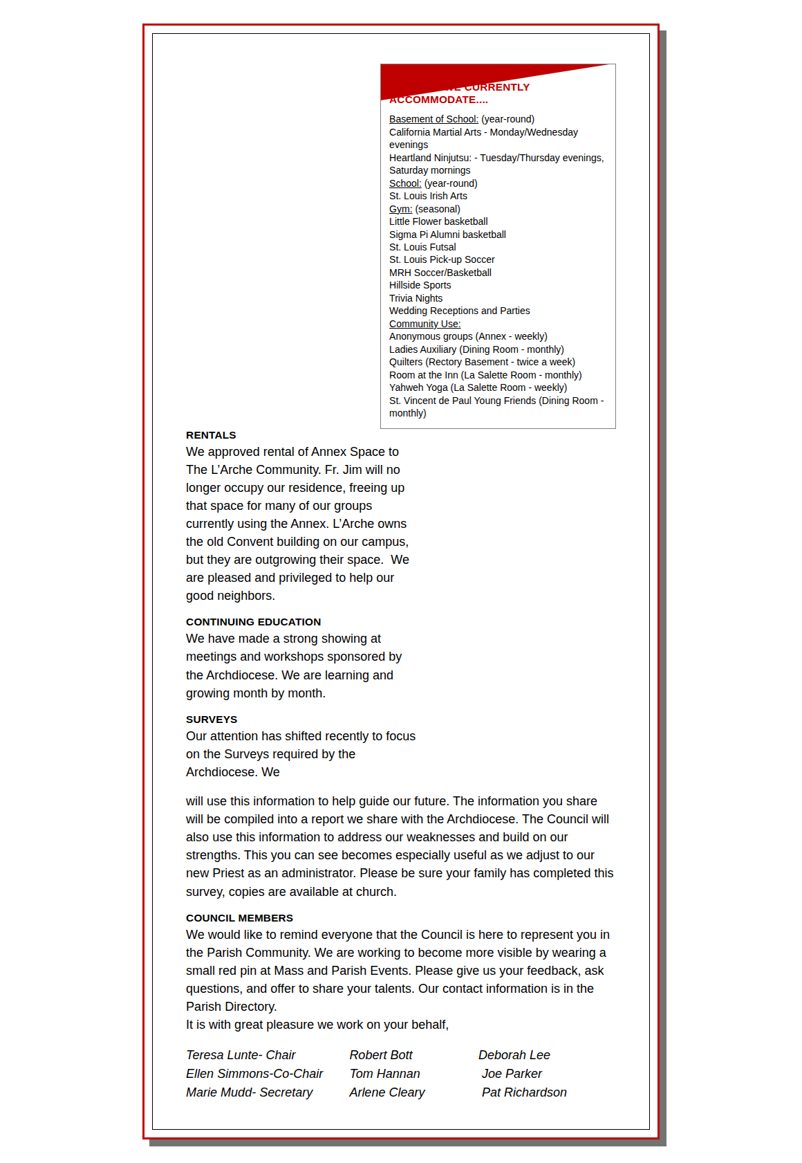RENTERS WE CURRENTLY ACCOMMODATE....
Basement of School: (year-round)
California Martial Arts - Monday/Wednesday evenings
Heartland Ninjutsu: - Tuesday/Thursday evenings, Saturday mornings
School: (year-round)
St. Louis Irish Arts
Gym: (seasonal)
Little Flower basketball
Sigma Pi Alumni basketball
St. Louis Futsal
St. Louis Pick-up Soccer
MRH Soccer/Basketball
Hillside Sports
Trivia Nights
Wedding Receptions and Parties
Community Use:
Anonymous groups (Annex - weekly)
Ladies Auxiliary (Dining Room - monthly)
Quilters (Rectory Basement - twice a week)
Room at the Inn (La Salette Room - monthly)
Yahweh Yoga (La Salette Room - weekly)
St. Vincent de Paul Young Friends (Dining Room - monthly)
RENTALS
We approved rental of Annex Space to The L’Arche Community. Fr. Jim will no longer occupy our residence, freeing up that space for many of our groups currently using the Annex. L’Arche owns the old Convent building on our campus, but they are outgrowing their space. We are pleased and privileged to help our good neighbors.
CONTINUING EDUCATION
We have made a strong showing at meetings and workshops sponsored by the Archdiocese. We are learning and growing month by month.
SURVEYS
Our attention has shifted recently to focus on the Surveys required by the Archdiocese. We
will use this information to help guide our future. The information you share will be compiled into a report we share with the Archdiocese. The Council will also use this information to address our weaknesses and build on our strengths. This you can see becomes especially useful as we adjust to our new Priest as an administrator. Please be sure your family has completed this survey, copies are available at church.
COUNCIL MEMBERS
We would like to remind everyone that the Council is here to represent you in the Parish Community. We are working to become more visible by wearing a small red pin at Mass and Parish Events. Please give us your feedback, ask questions, and offer to share your talents. Our contact information is in the Parish Directory.
It is with great pleasure we work on your behalf,
| Teresa Lunte- Chair | Robert Bott | Deborah Lee |
| Ellen Simmons-Co-Chair | Tom Hannan | Joe Parker |
| Marie Mudd- Secretary | Arlene Cleary | Pat Richardson |